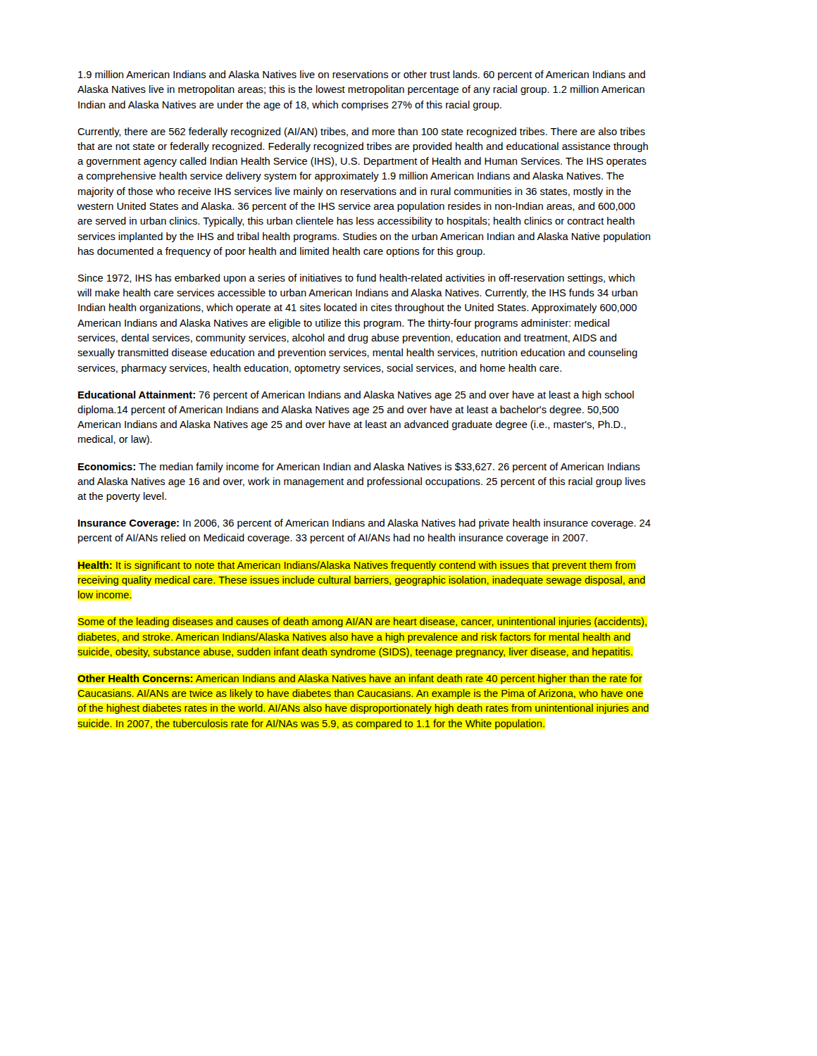1.9 million American Indians and Alaska Natives live on reservations or other trust lands. 60 percent of American Indians and Alaska Natives live in metropolitan areas; this is the lowest metropolitan percentage of any racial group. 1.2 million American Indian and Alaska Natives are under the age of 18, which comprises 27% of this racial group.
Currently, there are 562 federally recognized (AI/AN) tribes, and more than 100 state recognized tribes. There are also tribes that are not state or federally recognized. Federally recognized tribes are provided health and educational assistance through a government agency called Indian Health Service (IHS), U.S. Department of Health and Human Services. The IHS operates a comprehensive health service delivery system for approximately 1.9 million American Indians and Alaska Natives. The majority of those who receive IHS services live mainly on reservations and in rural communities in 36 states, mostly in the western United States and Alaska. 36 percent of the IHS service area population resides in non-Indian areas, and 600,000 are served in urban clinics. Typically, this urban clientele has less accessibility to hospitals; health clinics or contract health services implanted by the IHS and tribal health programs. Studies on the urban American Indian and Alaska Native population has documented a frequency of poor health and limited health care options for this group.
Since 1972, IHS has embarked upon a series of initiatives to fund health-related activities in off-reservation settings, which will make health care services accessible to urban American Indians and Alaska Natives. Currently, the IHS funds 34 urban Indian health organizations, which operate at 41 sites located in cites throughout the United States. Approximately 600,000 American Indians and Alaska Natives are eligible to utilize this program. The thirty-four programs administer: medical services, dental services, community services, alcohol and drug abuse prevention, education and treatment, AIDS and sexually transmitted disease education and prevention services, mental health services, nutrition education and counseling services, pharmacy services, health education, optometry services, social services, and home health care.
Educational Attainment: 76 percent of American Indians and Alaska Natives age 25 and over have at least a high school diploma.14 percent of American Indians and Alaska Natives age 25 and over have at least a bachelor's degree. 50,500 American Indians and Alaska Natives age 25 and over have at least an advanced graduate degree (i.e., master's, Ph.D., medical, or law).
Economics: The median family income for American Indian and Alaska Natives is $33,627. 26 percent of American Indians and Alaska Natives age 16 and over, work in management and professional occupations. 25 percent of this racial group lives at the poverty level.
Insurance Coverage: In 2006, 36 percent of American Indians and Alaska Natives had private health insurance coverage. 24 percent of AI/ANs relied on Medicaid coverage. 33 percent of AI/ANs had no health insurance coverage in 2007.
Health: It is significant to note that American Indians/Alaska Natives frequently contend with issues that prevent them from receiving quality medical care. These issues include cultural barriers, geographic isolation, inadequate sewage disposal, and low income.
Some of the leading diseases and causes of death among AI/AN are heart disease, cancer, unintentional injuries (accidents), diabetes, and stroke. American Indians/Alaska Natives also have a high prevalence and risk factors for mental health and suicide, obesity, substance abuse, sudden infant death syndrome (SIDS), teenage pregnancy, liver disease, and hepatitis.
Other Health Concerns: American Indians and Alaska Natives have an infant death rate 40 percent higher than the rate for Caucasians. AI/ANs are twice as likely to have diabetes than Caucasians. An example is the Pima of Arizona, who have one of the highest diabetes rates in the world. AI/ANs also have disproportionately high death rates from unintentional injuries and suicide. In 2007, the tuberculosis rate for AI/NAs was 5.9, as compared to 1.1 for the White population.